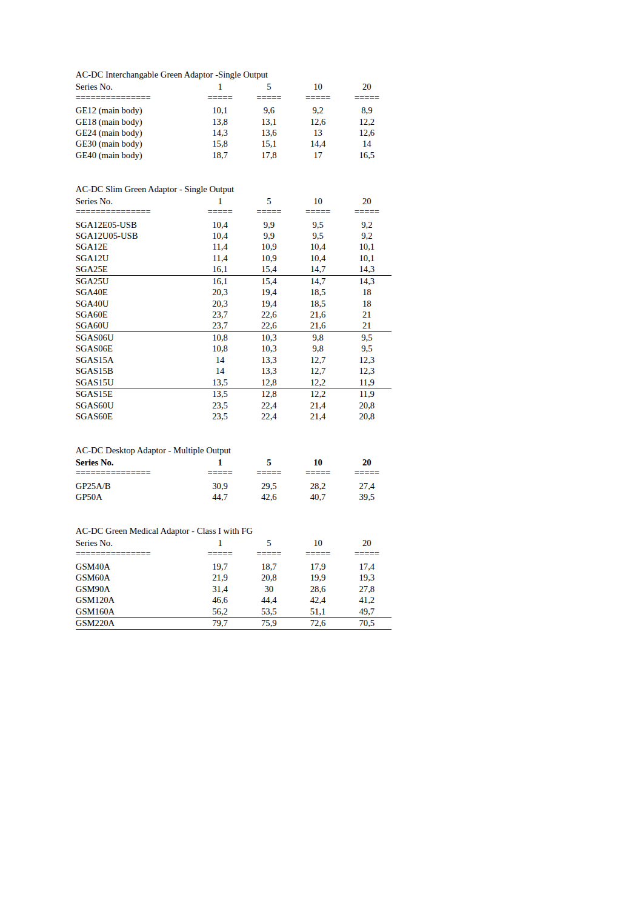AC-DC Interchangable Green Adaptor -Single Output
| Series No. | 1 | 5 | 10 | 20 |
| --- | --- | --- | --- | --- |
| =============== | ===== | ===== | ===== | ===== |
| GE12 (main body) | 10,1 | 9,6 | 9,2 | 8,9 |
| GE18 (main body) | 13,8 | 13,1 | 12,6 | 12,2 |
| GE24 (main body) | 14,3 | 13,6 | 13 | 12,6 |
| GE30 (main body) | 15,8 | 15,1 | 14,4 | 14 |
| GE40 (main body) | 18,7 | 17,8 | 17 | 16,5 |
AC-DC Slim Green Adaptor - Single Output
| Series No. | 1 | 5 | 10 | 20 |
| --- | --- | --- | --- | --- |
| =============== | ===== | ===== | ===== | ===== |
| SGA12E05-USB | 10,4 | 9,9 | 9,5 | 9,2 |
| SGA12U05-USB | 10,4 | 9,9 | 9,5 | 9,2 |
| SGA12E | 11,4 | 10,9 | 10,4 | 10,1 |
| SGA12U | 11,4 | 10,9 | 10,4 | 10,1 |
| SGA25E | 16,1 | 15,4 | 14,7 | 14,3 |
| SGA25U | 16,1 | 15,4 | 14,7 | 14,3 |
| SGA40E | 20,3 | 19,4 | 18,5 | 18 |
| SGA40U | 20,3 | 19,4 | 18,5 | 18 |
| SGA60E | 23,7 | 22,6 | 21,6 | 21 |
| SGA60U | 23,7 | 22,6 | 21,6 | 21 |
| SGAS06U | 10,8 | 10,3 | 9,8 | 9,5 |
| SGAS06E | 10,8 | 10,3 | 9,8 | 9,5 |
| SGAS15A | 14 | 13,3 | 12,7 | 12,3 |
| SGAS15B | 14 | 13,3 | 12,7 | 12,3 |
| SGAS15U | 13,5 | 12,8 | 12,2 | 11,9 |
| SGAS15E | 13,5 | 12,8 | 12,2 | 11,9 |
| SGAS60U | 23,5 | 22,4 | 21,4 | 20,8 |
| SGAS60E | 23,5 | 22,4 | 21,4 | 20,8 |
AC-DC Desktop Adaptor - Multiple Output
| Series No. | 1 | 5 | 10 | 20 |
| --- | --- | --- | --- | --- |
| =============== | ===== | ===== | ===== | ===== |
| GP25A/B | 30,9 | 29,5 | 28,2 | 27,4 |
| GP50A | 44,7 | 42,6 | 40,7 | 39,5 |
AC-DC Green Medical Adaptor - Class I with FG
| Series No. | 1 | 5 | 10 | 20 |
| --- | --- | --- | --- | --- |
| =============== | ===== | ===== | ===== | ===== |
| GSM40A | 19,7 | 18,7 | 17,9 | 17,4 |
| GSM60A | 21,9 | 20,8 | 19,9 | 19,3 |
| GSM90A | 31,4 | 30 | 28,6 | 27,8 |
| GSM120A | 46,6 | 44,4 | 42,4 | 41,2 |
| GSM160A | 56,2 | 53,5 | 51,1 | 49,7 |
| GSM220A | 79,7 | 75,9 | 72,6 | 70,5 |